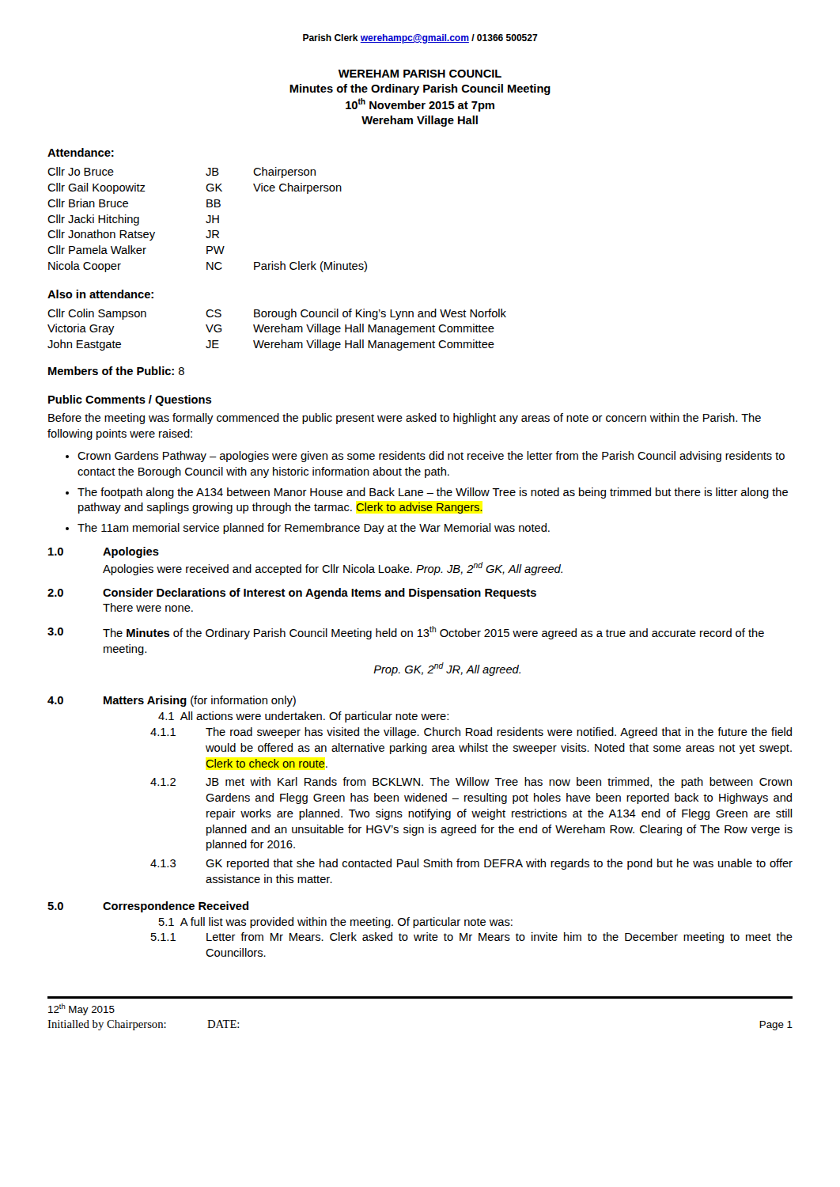Parish Clerk werehampc@gmail.com / 01366 500527
WEREHAM PARISH COUNCIL Minutes of the Ordinary Parish Council Meeting 10th November 2015 at 7pm Wereham Village Hall
Attendance:
| Cllr Jo Bruce | JB | Chairperson |
| Cllr Gail Koopowitz | GK | Vice Chairperson |
| Cllr Brian Bruce | BB | |
| Cllr Jacki Hitching | JH | |
| Cllr Jonathon Ratsey | JR | |
| Cllr Pamela Walker | PW | |
| Nicola Cooper | NC | Parish Clerk (Minutes) |
Also in attendance:
| Cllr Colin Sampson | CS | Borough Council of King’s Lynn and West Norfolk |
| Victoria Gray | VG | Wereham Village Hall Management Committee |
| John Eastgate | JE | Wereham Village Hall Management Committee |
Members of the Public: 8
Public Comments / Questions
Before the meeting was formally commenced the public present were asked to highlight any areas of note or concern within the Parish. The following points were raised:
Crown Gardens Pathway – apologies were given as some residents did not receive the letter from the Parish Council advising residents to contact the Borough Council with any historic information about the path.
The footpath along the A134 between Manor House and Back Lane – the Willow Tree is noted as being trimmed but there is litter along the pathway and saplings growing up through the tarmac. Clerk to advise Rangers.
The 11am memorial service planned for Remembrance Day at the War Memorial was noted.
1.0
Apologies
Apologies were received and accepted for Cllr Nicola Loake. Prop. JB, 2nd GK, All agreed.
2.0
Consider Declarations of Interest on Agenda Items and Dispensation Requests
There were none.
3.0
The Minutes of the Ordinary Parish Council Meeting held on 13th October 2015 were agreed as a true and accurate record of the meeting.
Prop. GK, 2nd JR, All agreed.
4.0
Matters Arising (for information only)
4.1 All actions were undertaken. Of particular note were:
4.1.1
The road sweeper has visited the village. Church Road residents were notified. Agreed that in the future the field would be offered as an alternative parking area whilst the sweeper visits. Noted that some areas not yet swept. Clerk to check on route.
4.1.2
JB met with Karl Rands from BCKLWN. The Willow Tree has now been trimmed, the path between Crown Gardens and Flegg Green has been widened – resulting pot holes have been reported back to Highways and repair works are planned. Two signs notifying of weight restrictions at the A134 end of Flegg Green are still planned and an unsuitable for HGV’s sign is agreed for the end of Wereham Row. Clearing of The Row verge is planned for 2016.
4.1.3
GK reported that she had contacted Paul Smith from DEFRA with regards to the pond but he was unable to offer assistance in this matter.
5.0
Correspondence Received
5.1 A full list was provided within the meeting. Of particular note was:
5.1.1
Letter from Mr Mears. Clerk asked to write to Mr Mears to invite him to the December meeting to meet the Councillors.
12th May 2015
Initialled by Chairperson: DATE:
Page 1